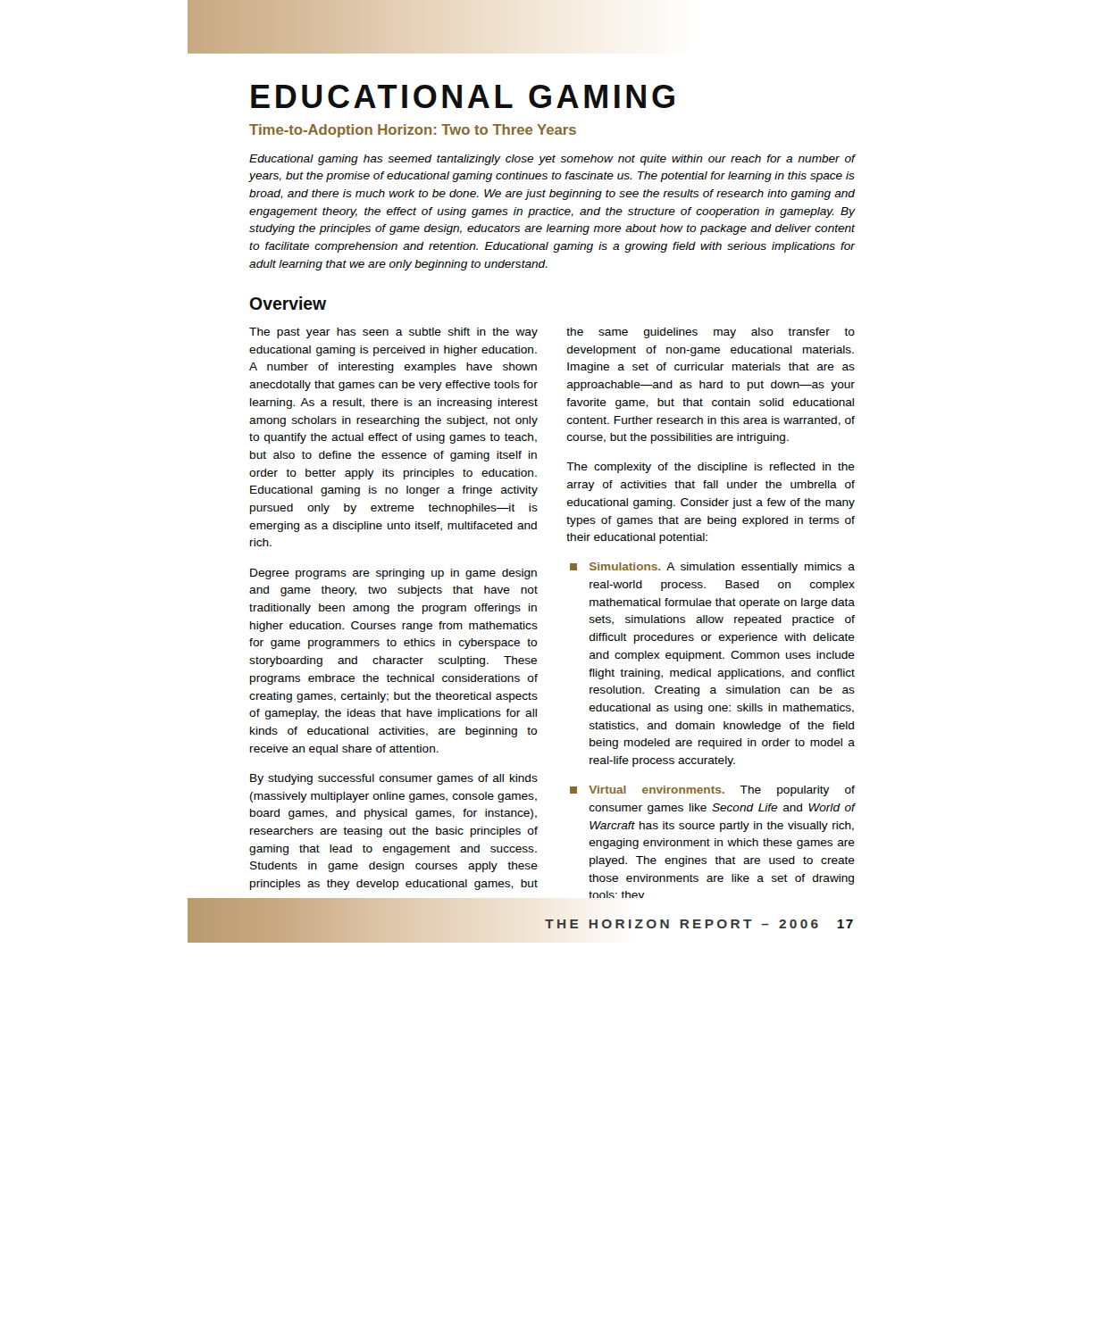EDUCATIONAL GAMING
Time-to-Adoption Horizon: Two to Three Years
Educational gaming has seemed tantalizingly close yet somehow not quite within our reach for a number of years, but the promise of educational gaming continues to fascinate us. The potential for learning in this space is broad, and there is much work to be done. We are just beginning to see the results of research into gaming and engagement theory, the effect of using games in practice, and the structure of cooperation in gameplay. By studying the principles of game design, educators are learning more about how to package and deliver content to facilitate comprehension and retention. Educational gaming is a growing field with serious implications for adult learning that we are only beginning to understand.
Overview
The past year has seen a subtle shift in the way educational gaming is perceived in higher education. A number of interesting examples have shown anecdotally that games can be very effective tools for learning. As a result, there is an increasing interest among scholars in researching the subject, not only to quantify the actual effect of using games to teach, but also to define the essence of gaming itself in order to better apply its principles to education. Educational gaming is no longer a fringe activity pursued only by extreme technophiles—it is emerging as a discipline unto itself, multifaceted and rich.
Degree programs are springing up in game design and game theory, two subjects that have not traditionally been among the program offerings in higher education. Courses range from mathematics for game programmers to ethics in cyberspace to storyboarding and character sculpting. These programs embrace the technical considerations of creating games, certainly; but the theoretical aspects of gameplay, the ideas that have implications for all kinds of educational activities, are beginning to receive an equal share of attention.
By studying successful consumer games of all kinds (massively multiplayer online games, console games, board games, and physical games, for instance), researchers are teasing out the basic principles of gaming that lead to engagement and success. Students in game design courses apply these principles as they develop educational games, but the same guidelines may also transfer to development of non-game educational materials. Imagine a set of curricular materials that are as approachable—and as hard to put down—as your favorite game, but that contain solid educational content. Further research in this area is warranted, of course, but the possibilities are intriguing.
The complexity of the discipline is reflected in the array of activities that fall under the umbrella of educational gaming. Consider just a few of the many types of games that are being explored in terms of their educational potential:
Simulations. A simulation essentially mimics a real-world process. Based on complex mathematical formulae that operate on large data sets, simulations allow repeated practice of difficult procedures or experience with delicate and complex equipment. Common uses include flight training, medical applications, and conflict resolution. Creating a simulation can be as educational as using one: skills in mathematics, statistics, and domain knowledge of the field being modeled are required in order to model a real-life process accurately.
Virtual environments. The popularity of consumer games like Second Life and World of Warcraft has its source partly in the visually rich, engaging environment in which these games are played. The engines that are used to create those environments are like a set of drawing tools; they
THE HORIZON REPORT – 200617